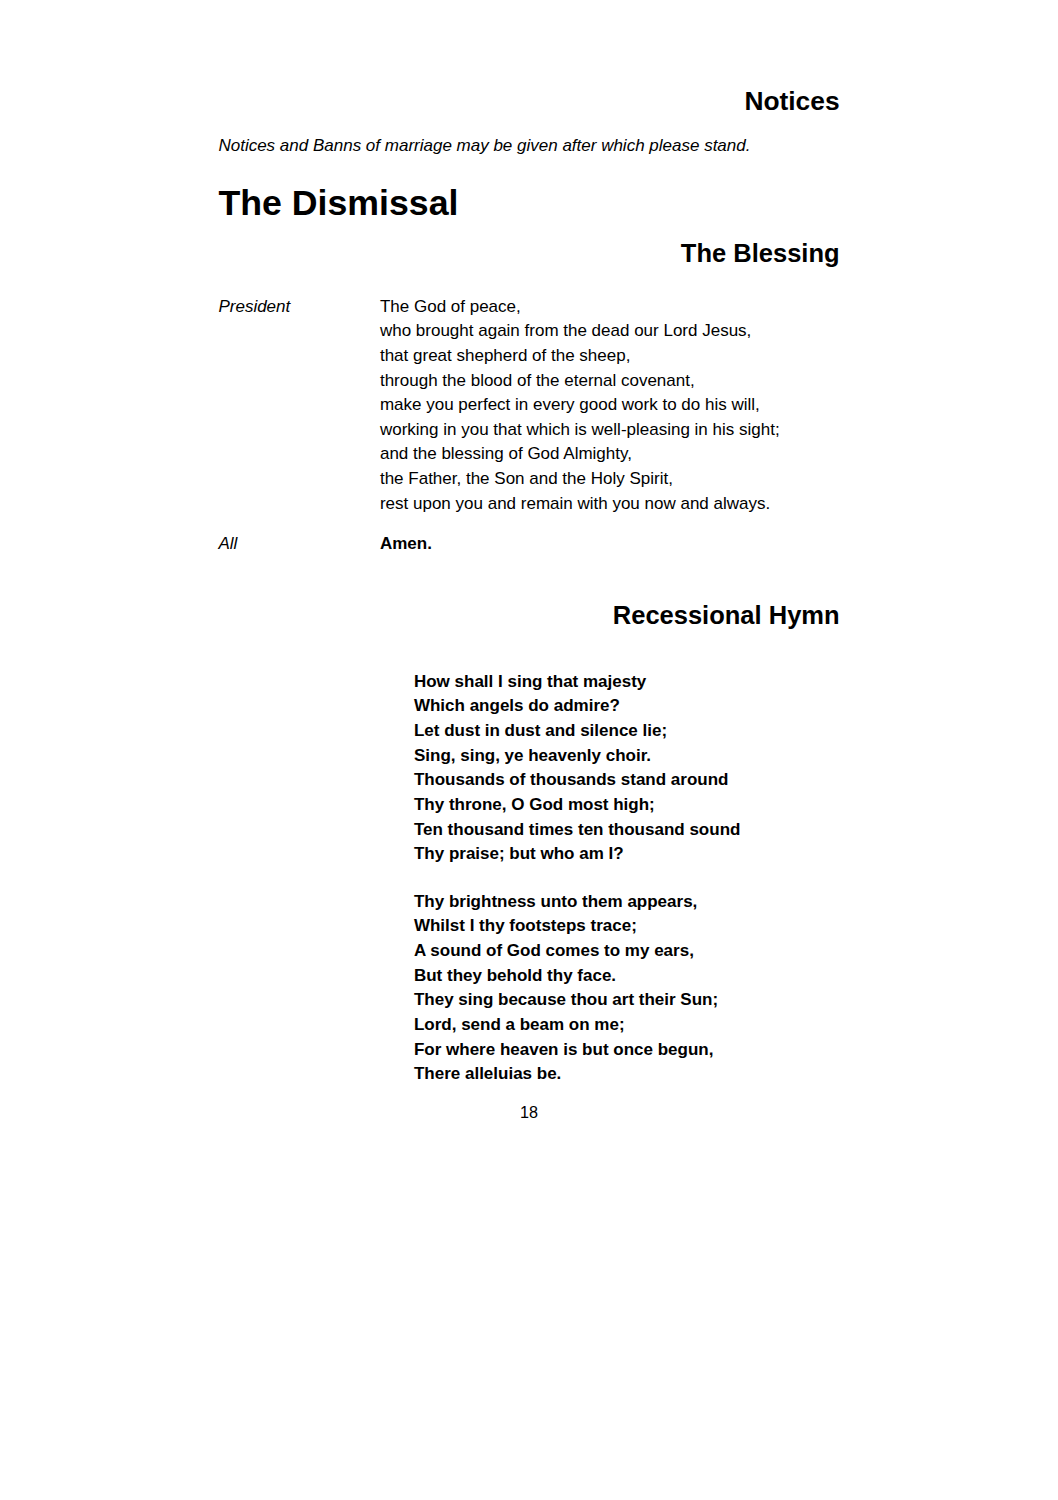Notices
Notices and Banns of marriage may be given after which please stand.
The Dismissal
The Blessing
| President | The God of peace, who brought again from the dead our Lord Jesus, that great shepherd of the sheep, through the blood of the eternal covenant, make you perfect in every good work to do his will, working in you that which is well-pleasing in his sight; and the blessing of God Almighty, the Father, the Son and the Holy Spirit, rest upon you and remain with you now and always. |
| All | Amen. |
Recessional Hymn
How shall I sing that majesty
Which angels do admire?
Let dust in dust and silence lie;
Sing, sing, ye heavenly choir.
Thousands of thousands stand around
Thy throne, O God most high;
Ten thousand times ten thousand sound
Thy praise; but who am I?
Thy brightness unto them appears,
Whilst I thy footsteps trace;
A sound of God comes to my ears,
But they behold thy face.
They sing because thou art their Sun;
Lord, send a beam on me;
For where heaven is but once begun,
There alleluias be.
18